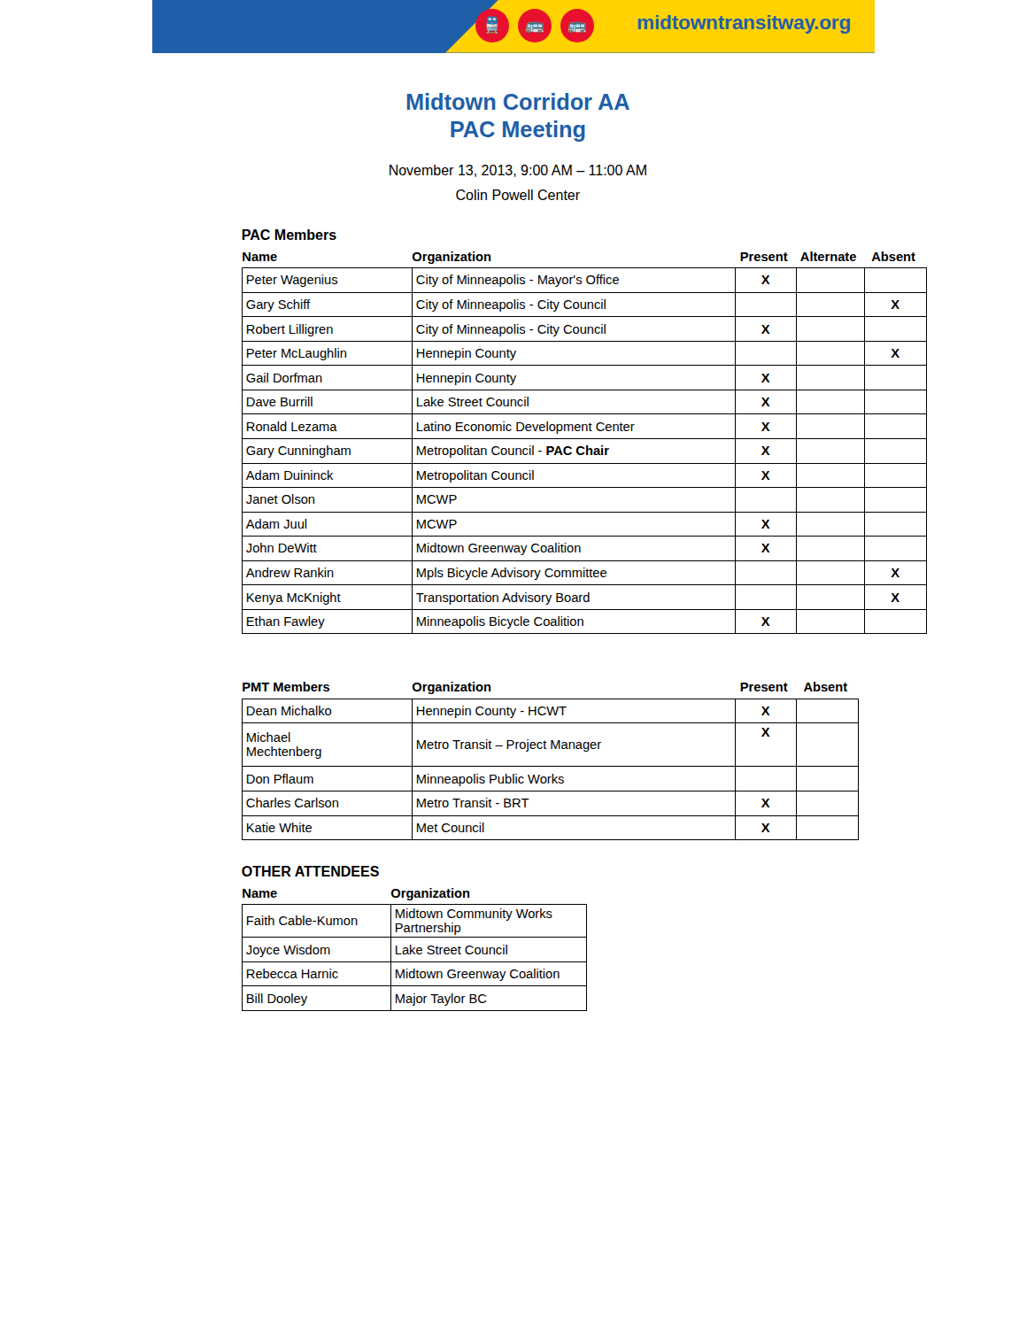🚆
🚌
🚌
midtowntransitway.org
Midtown Corridor AAPAC Meeting
November 13, 2013, 9:00 AM – 11:00 AM
Colin Powell Center
PAC Members
| Name | Organization | Present | Alternate | Absent |
| --- | --- | --- | --- | --- |
| Peter Wagenius | City of Minneapolis - Mayor's Office | X | | |
| Gary Schiff | City of Minneapolis - City Council | | | X |
| Robert Lilligren | City of Minneapolis - City Council | X | | |
| Peter McLaughlin | Hennepin County | | | X |
| Gail Dorfman | Hennepin County | X | | |
| Dave Burrill | Lake Street Council | X | | |
| Ronald Lezama | Latino Economic Development Center | X | | |
| Gary Cunningham | Metropolitan Council - PAC Chair | X | | |
| Adam Duininck | Metropolitan Council | X | | |
| Janet Olson | MCWP | | | |
| Adam Juul | MCWP | X | | |
| John DeWitt | Midtown Greenway Coalition | X | | |
| Andrew Rankin | Mpls Bicycle Advisory Committee | | | X |
| Kenya McKnight | Transportation Advisory Board | | | X |
| Ethan Fawley | Minneapolis Bicycle Coalition | X | | |
| PMT Members | Organization | Present | Absent |
| --- | --- | --- | --- |
| Dean Michalko | Hennepin County - HCWT | X | |
| Michael Mechtenberg | Metro Transit – Project Manager | X | |
| Don Pflaum | Minneapolis Public Works | | |
| Charles Carlson | Metro Transit - BRT | X | |
| Katie White | Met Council | X | |
OTHER ATTENDEES
| Name | Organization |
| --- | --- |
| Faith Cable-Kumon | Midtown Community Works Partnership |
| Joyce Wisdom | Lake Street Council |
| Rebecca Harnic | Midtown Greenway Coalition |
| Bill Dooley | Major Taylor BC |